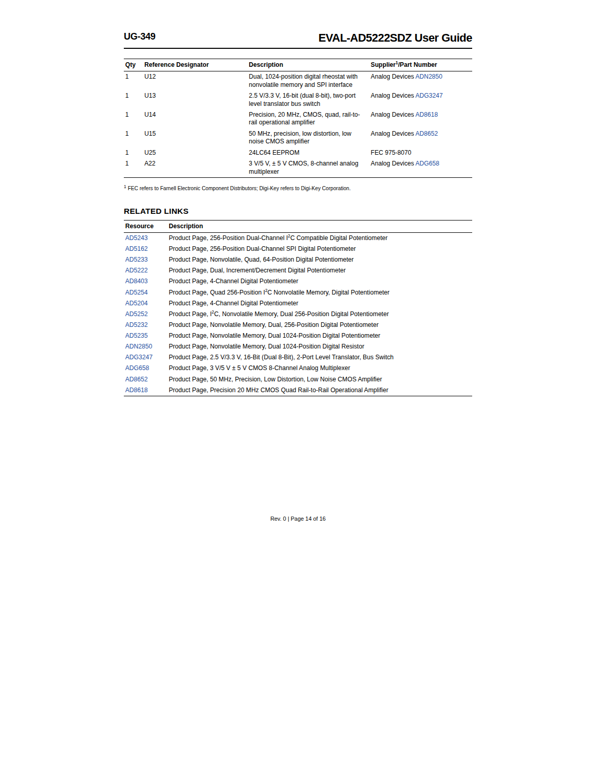UG-349
EVAL-AD5222SDZ User Guide
| Qty | Reference Designator | Description | Supplier 1 /Part Number |
| --- | --- | --- | --- |
| 1 | U12 | Dual, 1024-position digital rheostat with nonvolatile memory and SPI interface | Analog Devices ADN2850 |
| 1 | U13 | 2.5 V/3.3 V, 16-bit (dual 8-bit), two-port level translator bus switch | Analog Devices ADG3247 |
| 1 | U14 | Precision, 20 MHz, CMOS, quad, rail-to-rail operational amplifier | Analog Devices AD8618 |
| 1 | U15 | 50 MHz, precision, low distortion, low noise CMOS amplifier | Analog Devices AD8652 |
| 1 | U25 | 24LC64 EEPROM | FEC 975-8070 |
| 1 | A22 | 3 V/5 V, ± 5 V CMOS, 8-channel analog multiplexer | Analog Devices ADG658 |
1 FEC refers to Farnell Electronic Component Distributors; Digi-Key refers to Digi-Key Corporation.
RELATED LINKS
| Resource | Description |
| --- | --- |
| AD5243 | Product Page, 256-Position Dual-Channel I 2 C Compatible Digital Potentiometer |
| AD5162 | Product Page, 256-Position Dual-Channel SPI Digital Potentiometer |
| AD5233 | Product Page, Nonvolatile, Quad, 64-Position Digital Potentiometer |
| AD5222 | Product Page, Dual, Increment/Decrement Digital Potentiometer |
| AD8403 | Product Page, 4-Channel Digital Potentiometer |
| AD5254 | Product Page, Quad 256-Position I 2 C Nonvolatile Memory, Digital Potentiometer |
| AD5204 | Product Page, 4-Channel Digital Potentiometer |
| AD5252 | Product Page, I 2 C, Nonvolatile Memory, Dual 256-Position Digital Potentiometer |
| AD5232 | Product Page, Nonvolatile Memory, Dual, 256-Position Digital Potentiometer |
| AD5235 | Product Page, Nonvolatile Memory, Dual 1024-Position Digital Potentiometer |
| ADN2850 | Product Page, Nonvolatile Memory, Dual 1024-Position Digital Resistor |
| ADG3247 | Product Page, 2.5 V/3.3 V, 16-Bit (Dual 8-Bit), 2-Port Level Translator, Bus Switch |
| ADG658 | Product Page, 3 V/5 V ± 5 V CMOS 8-Channel Analog Multiplexer |
| AD8652 | Product Page, 50 MHz, Precision, Low Distortion, Low Noise CMOS Amplifier |
| AD8618 | Product Page, Precision 20 MHz CMOS Quad Rail-to-Rail Operational Amplifier |
Rev. 0 | Page 14 of 16